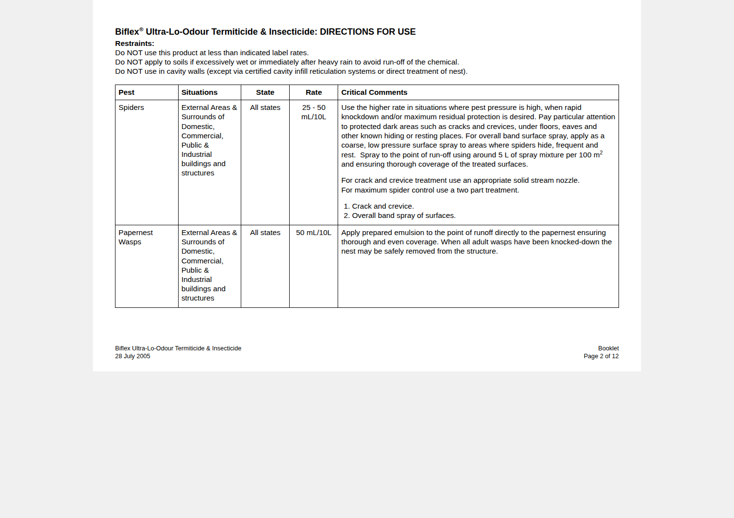Biflex® Ultra-Lo-Odour Termiticide & Insecticide: DIRECTIONS FOR USE
Restraints:
Do NOT use this product at less than indicated label rates.
Do NOT apply to soils if excessively wet or immediately after heavy rain to avoid run-off of the chemical.
Do NOT use in cavity walls (except via certified cavity infill reticulation systems or direct treatment of nest).
| Pest | Situations | State | Rate | Critical Comments |
| --- | --- | --- | --- | --- |
| Spiders | External Areas & Surrounds of Domestic, Commercial, Public & Industrial buildings and structures | All states | 25 - 50 mL/10L | Use the higher rate in situations where pest pressure is high, when rapid knockdown and/or maximum residual protection is desired. Pay particular attention to protected dark areas such as cracks and crevices, under floors, eaves and other known hiding or resting places. For overall band surface spray, apply as a coarse, low pressure surface spray to areas where spiders hide, frequent and rest. Spray to the point of run-off using around 5 L of spray mixture per 100 m 2 and ensuring thorough coverage of the treated surfaces. For crack and crevice treatment use an appropriate solid stream nozzle. For maximum spider control use a two part treatment. Crack and crevice. Overall band spray of surfaces. |
| Papernest Wasps | External Areas & Surrounds of Domestic, Commercial, Public & Industrial buildings and structures | All states | 50 mL/10L | Apply prepared emulsion to the point of runoff directly to the papernest ensuring thorough and even coverage. When all adult wasps have been knocked-down the nest may be safely removed from the structure. |
Biflex Ultra-Lo-Odour Termiticide & Insecticide 28 July 2005
Booklet Page 2 of 12